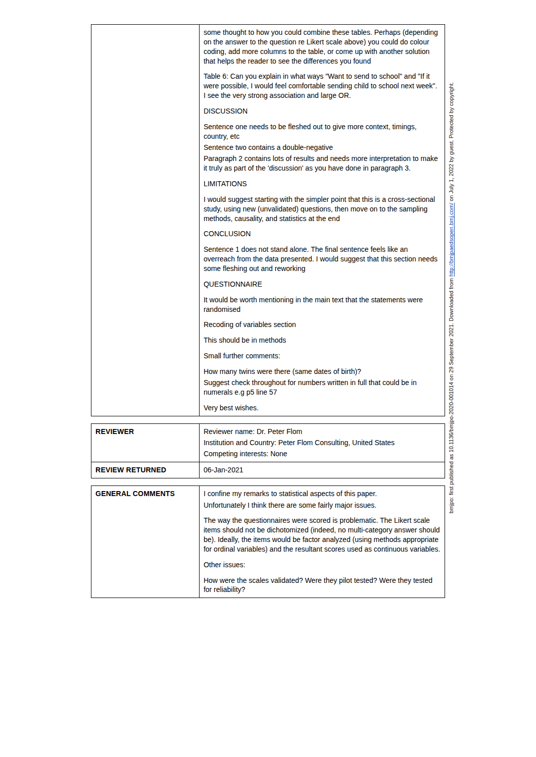bmjpo: first published as 10.1136/bmjpo-2020-001014 on 29 September 2021. Downloaded from http://bmjpaedsopen.bmj.com/ on July 1, 2022 by guest. Protected by copyright.
| | some thought to how you could combine these tables. Perhaps (depending on the answer to the question re Likert scale above) you could do colour coding, add more columns to the table, or come up with another solution that helps the reader to see the differences you found Table 6: Can you explain in what ways "Want to send to school" and "If it were possible, I would feel comfortable sending child to school next week". I see the very strong association and large OR. DISCUSSION Sentence one needs to be fleshed out to give more context, timings, country, etc Sentence two contains a double-negative Paragraph 2 contains lots of results and needs more interpretation to make it truly as part of the 'discussion' as you have done in paragraph 3. LIMITATIONS I would suggest starting with the simpler point that this is a cross-sectional study, using new (unvalidated) questions, then move on to the sampling methods, causality, and statistics at the end CONCLUSION Sentence 1 does not stand alone. The final sentence feels like an overreach from the data presented. I would suggest that this section needs some fleshing out and reworking QUESTIONNAIRE It would be worth mentioning in the main text that the statements were randomised Recoding of variables section This should be in methods Small further comments: How many twins were there (same dates of birth)? Suggest check throughout for numbers written in full that could be in numerals e.g p5 line 57 Very best wishes. |
| REVIEWER | Reviewer name: Dr. Peter Flom Institution and Country: Peter Flom Consulting, United States Competing interests: None |
| REVIEW RETURNED | 06-Jan-2021 |
| GENERAL COMMENTS | I confine my remarks to statistical aspects of this paper. Unfortunately I think there are some fairly major issues. The way the questionnaires were scored is problematic. The Likert scale items should not be dichotomized (indeed, no multi-category answer should be). Ideally, the items would be factor analyzed (using methods appropriate for ordinal variables) and the resultant scores used as continuous variables. Other issues: How were the scales validated? Were they pilot tested? Were they tested for reliability? |